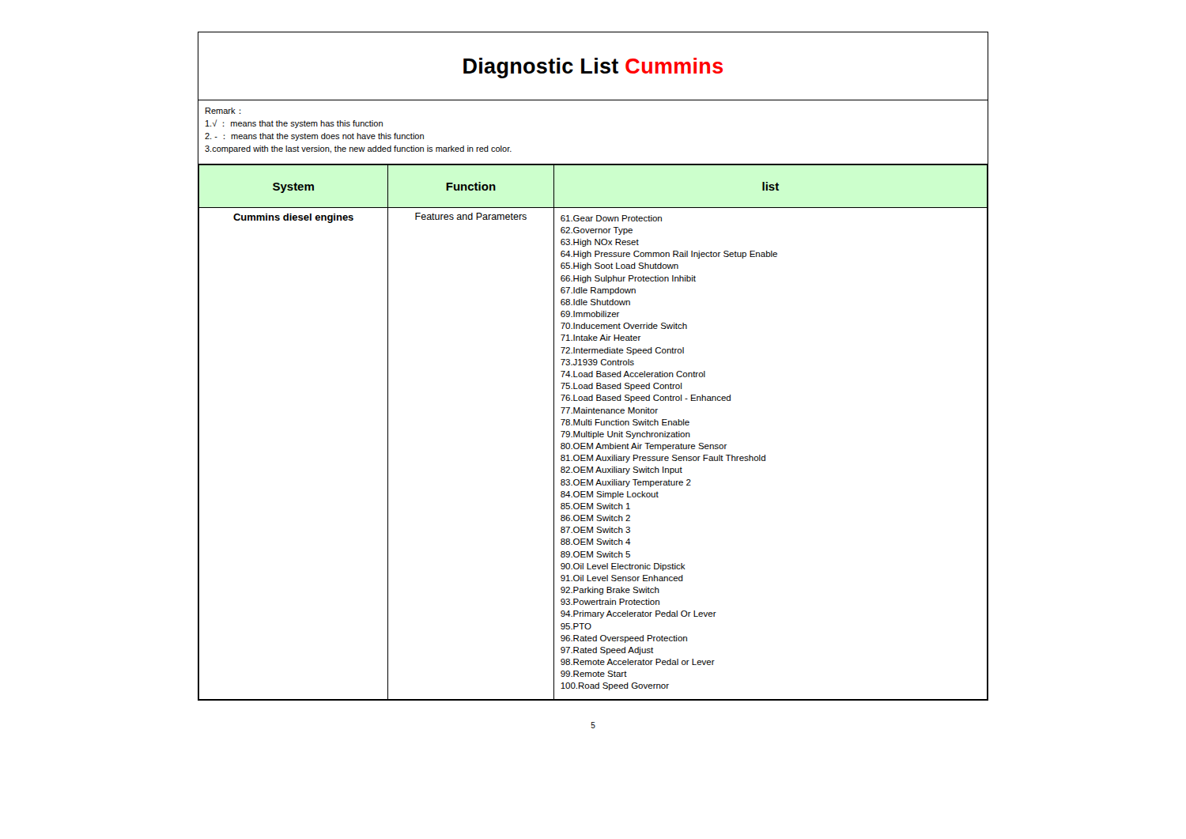Diagnostic List Cummins
Remark：
1.√ ： means that the system has this function
2. - ： means that the system does not have this function
3.compared with the last version, the new added function is marked in red color.
| System | Function | list |
| --- | --- | --- |
| Cummins diesel engines | Features and Parameters | 61.Gear Down Protection 62.Governor Type 63.High NOx Reset 64.High Pressure Common Rail Injector Setup Enable 65.High Soot Load Shutdown 66.High Sulphur Protection Inhibit 67.Idle Rampdown 68.Idle Shutdown 69.Immobilizer 70.Inducement Override Switch 71.Intake Air Heater 72.Intermediate Speed Control 73.J1939 Controls 74.Load Based Acceleration Control 75.Load Based Speed Control 76.Load Based Speed Control - Enhanced 77.Maintenance Monitor 78.Multi Function Switch Enable 79.Multiple Unit Synchronization 80.OEM Ambient Air Temperature Sensor 81.OEM Auxiliary Pressure Sensor Fault Threshold 82.OEM Auxiliary Switch Input 83.OEM Auxiliary Temperature 2 84.OEM Simple Lockout 85.OEM Switch 1 86.OEM Switch 2 87.OEM Switch 3 88.OEM Switch 4 89.OEM Switch 5 90.Oil Level Electronic Dipstick 91.Oil Level Sensor Enhanced 92.Parking Brake Switch 93.Powertrain Protection 94.Primary Accelerator Pedal Or Lever 95.PTO 96.Rated Overspeed Protection 97.Rated Speed Adjust 98.Remote Accelerator Pedal or Lever 99.Remote Start 100.Road Speed Governor |
5